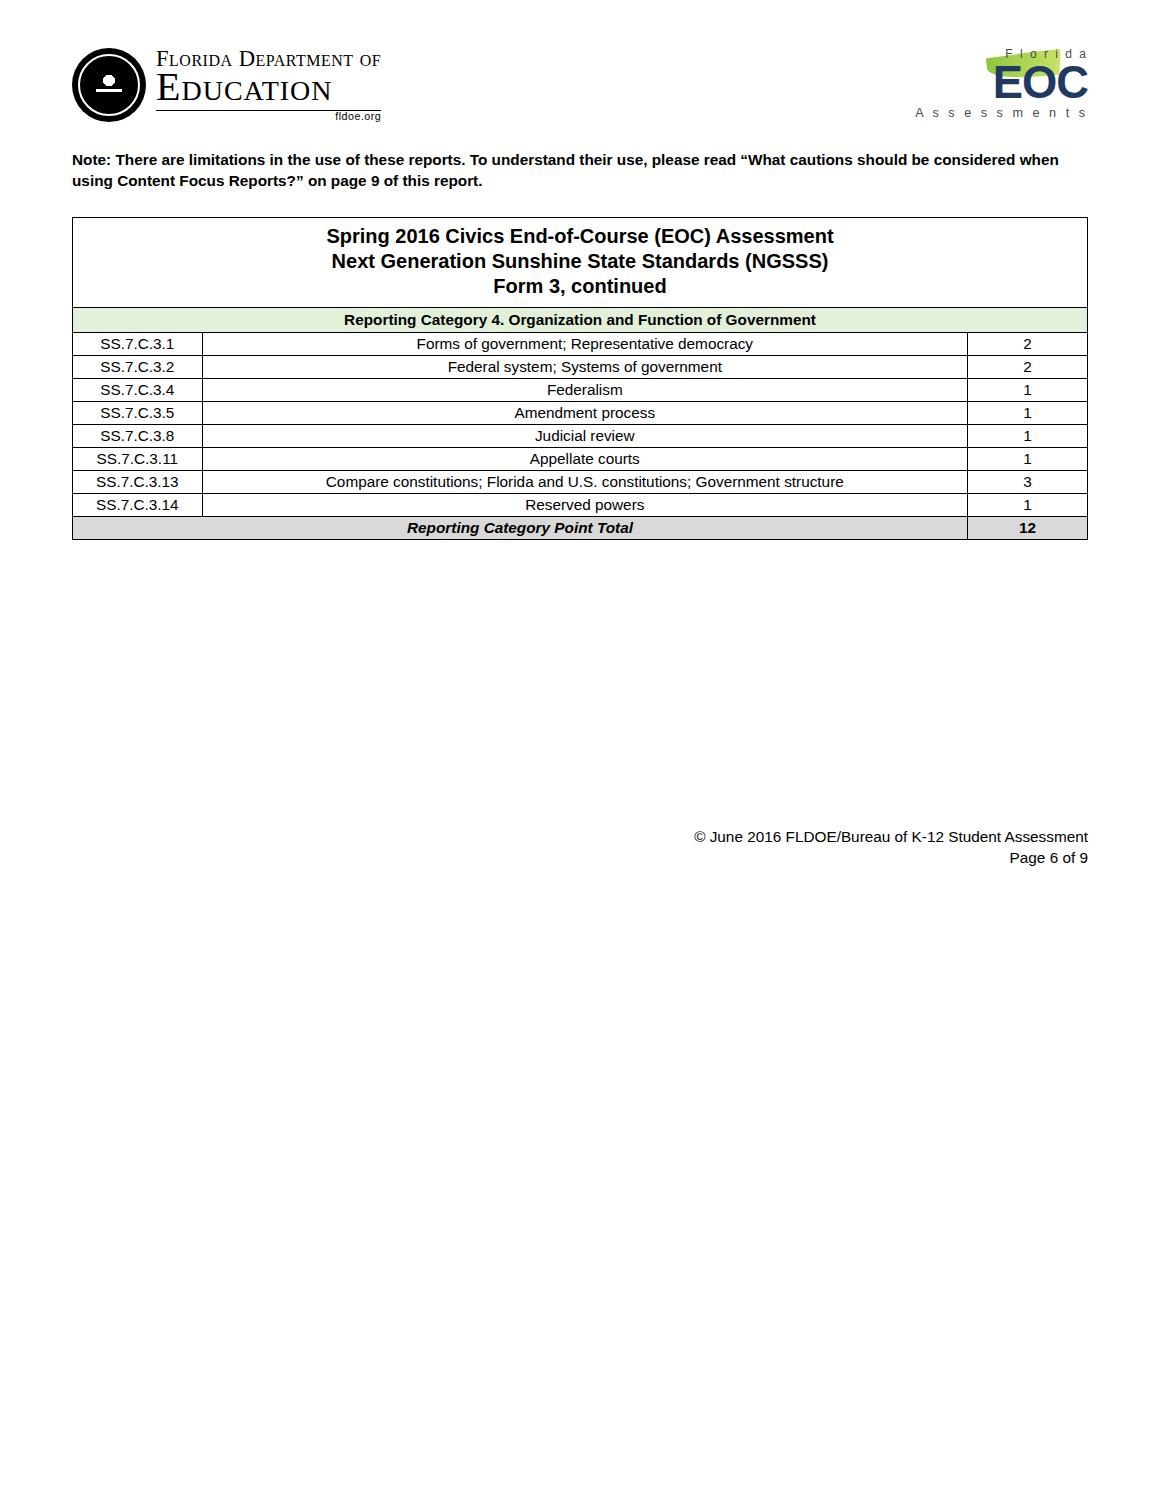Florida Department of
Education
fldoe.org
F l o r i d a
EOC
A s s e s s m e n t s
Note: There are limitations in the use of these reports. To understand their use, please read “What cautions should be considered when using Content Focus Reports?” on page 9 of this report.
| Spring 2016 Civics End-of-Course (EOC) Assessment Next Generation Sunshine State Standards (NGSSS) Form 3, continued |
| Reporting Category 4. Organization and Function of Government |
| SS.7.C.3.1 | Forms of government; Representative democracy | 2 |
| SS.7.C.3.2 | Federal system; Systems of government | 2 |
| SS.7.C.3.4 | Federalism | 1 |
| SS.7.C.3.5 | Amendment process | 1 |
| SS.7.C.3.8 | Judicial review | 1 |
| SS.7.C.3.11 | Appellate courts | 1 |
| SS.7.C.3.13 | Compare constitutions; Florida and U.S. constitutions; Government structure | 3 |
| SS.7.C.3.14 | Reserved powers | 1 |
| Reporting Category Point Total | 12 |
© June 2016 FLDOE/Bureau of K-12 Student Assessment
Page 6 of 9